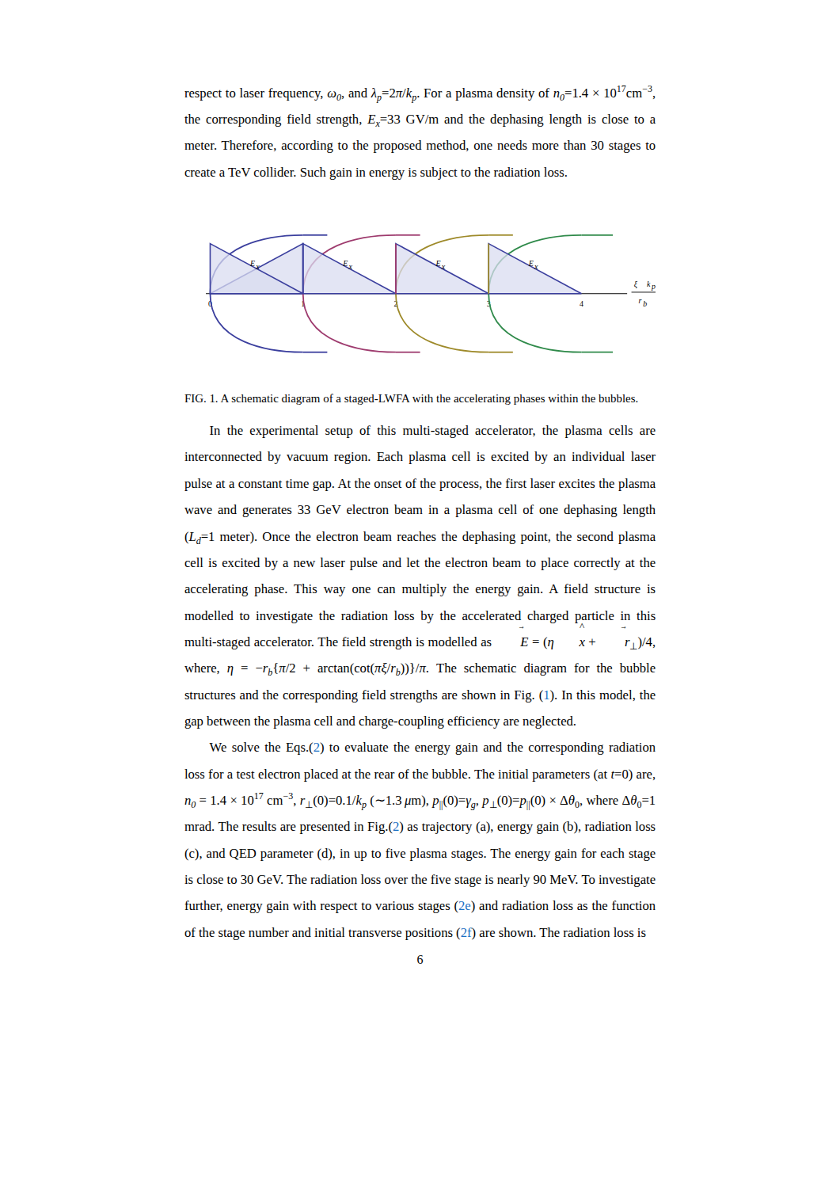respect to laser frequency, ω0, and λp=2π/kp. For a plasma density of n0=1.4 × 1017cm−3, the corresponding field strength, Ex=33 GV/m and the dephasing length is close to a meter. Therefore, according to the proposed method, one needs more than 30 stages to create a TeV collider. Such gain in energy is subject to the radiation loss.
0 1 2 3 4 ξ k p r b E x E x E x E x
FIG. 1. A schematic diagram of a staged-LWFA with the accelerating phases within the bubbles.
In the experimental setup of this multi-staged accelerator, the plasma cells are interconnected by vacuum region. Each plasma cell is excited by an individual laser pulse at a constant time gap. At the onset of the process, the first laser excites the plasma wave and generates 33 GeV electron beam in a plasma cell of one dephasing length (Ld=1 meter). Once the electron beam reaches the dephasing point, the second plasma cell is excited by a new laser pulse and let the electron beam to place correctly at the accelerating phase. This way one can multiply the energy gain. A field structure is modelled to investigate the radiation loss by the accelerated charged particle in this multi-staged accelerator. The field strength is modelled as E = (ηx + r⊥)/4, where, η = −rb{π/2 + arctan(cot(πξ/rb))}/π. The schematic diagram for the bubble structures and the corresponding field strengths are shown in Fig. (1). In this model, the gap between the plasma cell and charge-coupling efficiency are neglected.
We solve the Eqs.(2) to evaluate the energy gain and the corresponding radiation loss for a test electron placed at the rear of the bubble. The initial parameters (at t=0) are, n0 = 1.4 × 1017 cm−3, r⊥(0)=0.1/kp (∼1.3 μm), p||(0)=γg, p⊥(0)=p||(0) × Δθ0, where Δθ0=1 mrad. The results are presented in Fig.(2) as trajectory (a), energy gain (b), radiation loss (c), and QED parameter (d), in up to five plasma stages. The energy gain for each stage is close to 30 GeV. The radiation loss over the five stage is nearly 90 MeV. To investigate further, energy gain with respect to various stages (2e) and radiation loss as the function of the stage number and initial transverse positions (2f) are shown. The radiation loss is
6